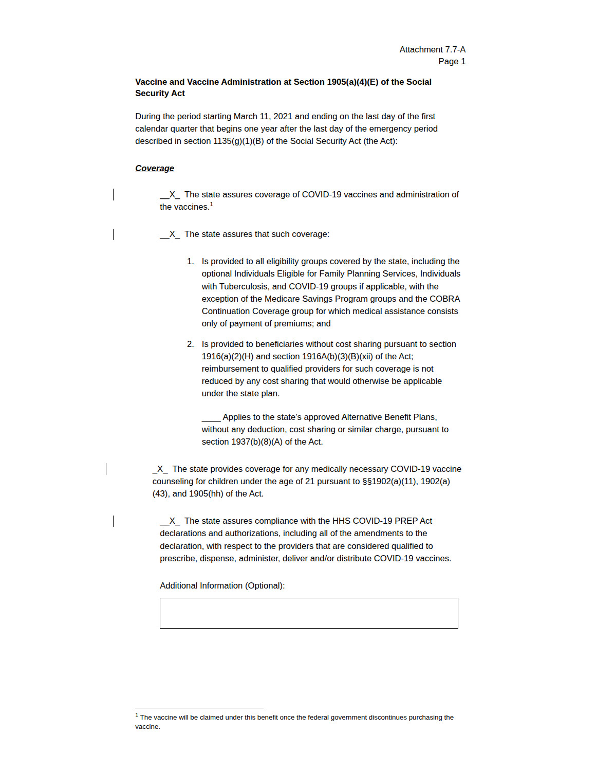Attachment 7.7-A
Page 1
Vaccine and Vaccine Administration at Section 1905(a)(4)(E) of the Social Security Act
During the period starting March 11, 2021 and ending on the last day of the first calendar quarter that begins one year after the last day of the emergency period described in section 1135(g)(1)(B) of the Social Security Act (the Act):
Coverage
__X_ The state assures coverage of COVID-19 vaccines and administration of the vaccines.1
__X_ The state assures that such coverage:
Is provided to all eligibility groups covered by the state, including the optional Individuals Eligible for Family Planning Services, Individuals with Tuberculosis, and COVID-19 groups if applicable, with the exception of the Medicare Savings Program groups and the COBRA Continuation Coverage group for which medical assistance consists only of payment of premiums; and
Is provided to beneficiaries without cost sharing pursuant to section 1916(a)(2)(H) and section 1916A(b)(3)(B)(xii) of the Act; reimbursement to qualified providers for such coverage is not reduced by any cost sharing that would otherwise be applicable under the state plan.
____ Applies to the state’s approved Alternative Benefit Plans, without any deduction, cost sharing or similar charge, pursuant to section 1937(b)(8)(A) of the Act.
_X_ The state provides coverage for any medically necessary COVID-19 vaccine counseling for children under the age of 21 pursuant to §§1902(a)(11), 1902(a)(43), and 1905(hh) of the Act.
__X_ The state assures compliance with the HHS COVID-19 PREP Act declarations and authorizations, including all of the amendments to the declaration, with respect to the providers that are considered qualified to prescribe, dispense, administer, deliver and/or distribute COVID-19 vaccines.
Additional Information (Optional):
1 The vaccine will be claimed under this benefit once the federal government discontinues purchasing the vaccine.